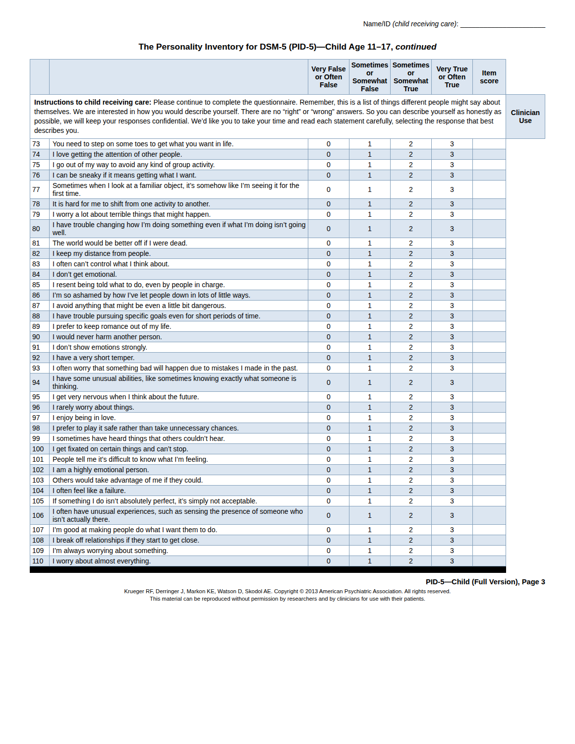Name/ID (child receiving care): ______________________
The Personality Inventory for DSM-5 (PID-5)—Child Age 11–17, continued
| Instructions to child receiving care: Please continue to complete the questionnaire. Remember, this is a list of things different people might say about themselves. We are interested in how you would describe yourself. There are no “right” or “wrong” answers. So you can describe yourself as honestly as possible, we will keep your responses confidential. We’d like you to take your time and read each statement carefully, selecting the response that best describes you. | Clinician Use |
| | | Very False or Often False | Sometimes or Somewhat False | Sometimes or Somewhat True | Very True or Often True | Item score |
| 73 | You need to step on some toes to get what you want in life. | 0 | 1 | 2 | 3 | |
| 74 | I love getting the attention of other people. | 0 | 1 | 2 | 3 | |
| 75 | I go out of my way to avoid any kind of group activity. | 0 | 1 | 2 | 3 | |
| 76 | I can be sneaky if it means getting what I want. | 0 | 1 | 2 | 3 | |
| 77 | Sometimes when I look at a familiar object, it’s somehow like I’m seeing it for the first time. | 0 | 1 | 2 | 3 | |
| 78 | It is hard for me to shift from one activity to another. | 0 | 1 | 2 | 3 | |
| 79 | I worry a lot about terrible things that might happen. | 0 | 1 | 2 | 3 | |
| 80 | I have trouble changing how I’m doing something even if what I’m doing isn’t going well. | 0 | 1 | 2 | 3 | |
| 81 | The world would be better off if I were dead. | 0 | 1 | 2 | 3 | |
| 82 | I keep my distance from people. | 0 | 1 | 2 | 3 | |
| 83 | I often can’t control what I think about. | 0 | 1 | 2 | 3 | |
| 84 | I don’t get emotional. | 0 | 1 | 2 | 3 | |
| 85 | I resent being told what to do, even by people in charge. | 0 | 1 | 2 | 3 | |
| 86 | I’m so ashamed by how I’ve let people down in lots of little ways. | 0 | 1 | 2 | 3 | |
| 87 | I avoid anything that might be even a little bit dangerous. | 0 | 1 | 2 | 3 | |
| 88 | I have trouble pursuing specific goals even for short periods of time. | 0 | 1 | 2 | 3 | |
| 89 | I prefer to keep romance out of my life. | 0 | 1 | 2 | 3 | |
| 90 | I would never harm another person. | 0 | 1 | 2 | 3 | |
| 91 | I don’t show emotions strongly. | 0 | 1 | 2 | 3 | |
| 92 | I have a very short temper. | 0 | 1 | 2 | 3 | |
| 93 | I often worry that something bad will happen due to mistakes I made in the past. | 0 | 1 | 2 | 3 | |
| 94 | I have some unusual abilities, like sometimes knowing exactly what someone is thinking. | 0 | 1 | 2 | 3 | |
| 95 | I get very nervous when I think about the future. | 0 | 1 | 2 | 3 | |
| 96 | I rarely worry about things. | 0 | 1 | 2 | 3 | |
| 97 | I enjoy being in love. | 0 | 1 | 2 | 3 | |
| 98 | I prefer to play it safe rather than take unnecessary chances. | 0 | 1 | 2 | 3 | |
| 99 | I sometimes have heard things that others couldn’t hear. | 0 | 1 | 2 | 3 | |
| 100 | I get fixated on certain things and can’t stop. | 0 | 1 | 2 | 3 | |
| 101 | People tell me it’s difficult to know what I’m feeling. | 0 | 1 | 2 | 3 | |
| 102 | I am a highly emotional person. | 0 | 1 | 2 | 3 | |
| 103 | Others would take advantage of me if they could. | 0 | 1 | 2 | 3 | |
| 104 | I often feel like a failure. | 0 | 1 | 2 | 3 | |
| 105 | If something I do isn’t absolutely perfect, it’s simply not acceptable. | 0 | 1 | 2 | 3 | |
| 106 | I often have unusual experiences, such as sensing the presence of someone who isn’t actually there. | 0 | 1 | 2 | 3 | |
| 107 | I’m good at making people do what I want them to do. | 0 | 1 | 2 | 3 | |
| 108 | I break off relationships if they start to get close. | 0 | 1 | 2 | 3 | |
| 109 | I’m always worrying about something. | 0 | 1 | 2 | 3 | |
| 110 | I worry about almost everything. | 0 | 1 | 2 | 3 | |
PID-5—Child (Full Version), Page 3
Krueger RF, Derringer J, Markon KE, Watson D, Skodol AE. Copyright © 2013 American Psychiatric Association. All rights reserved.
This material can be reproduced without permission by researchers and by clinicians for use with their patients.